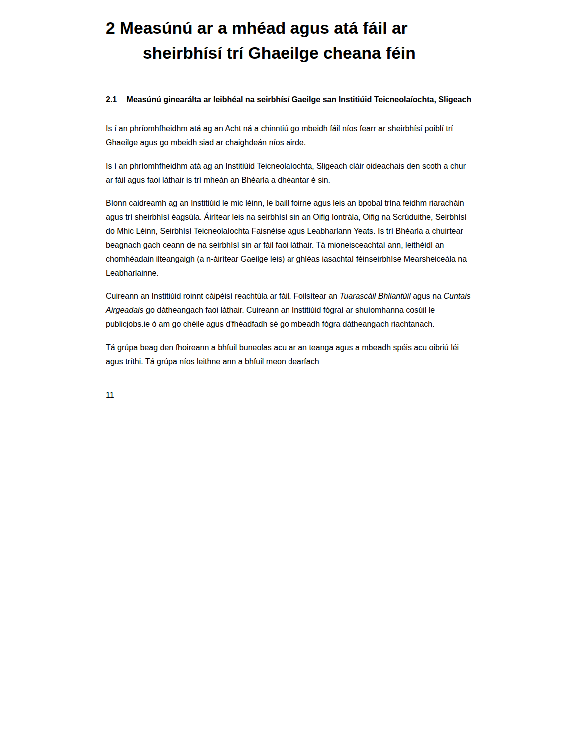2 Measúnú ar a mhéad agus atá fáil ar sheirbhísí trí Ghaeilge cheana féin
2.1 Measúnú ginearálta ar leibhéal na seirbhísí Gaeilge san Institiúid Teicneolaíochta, Sligeach
Is í an phríomhfheidhm atá ag an Acht ná a chinntiú go mbeidh fáil níos fearr ar sheirbhísí poiblí trí Ghaeilge agus go mbeidh siad ar chaighdeán níos airde.
Is í an phríomhfheidhm atá ag an Institiúid Teicneolaíochta, Sligeach cláir oideachais den scoth a chur ar fáil agus faoi láthair is trí mheán an Bhéarla a dhéantar é sin.
Bíonn caidreamh ag an Institiúid le mic léinn, le baill foirne agus leis an bpobal trína feidhm riaracháin agus trí sheirbhísí éagsúla. Áirítear leis na seirbhísí sin an Oifig Iontrála, Oifig na Scrúduithe, Seirbhísí do Mhic Léinn, Seirbhísí Teicneolaíochta Faisnéise agus Leabharlann Yeats. Is trí Bhéarla a chuirtear beagnach gach ceann de na seirbhísí sin ar fáil faoi láthair. Tá mioneisceachtaí ann, leithéidí an chomhéadain ilteangaigh (a n-áirítear Gaeilge leis) ar ghléas iasachtaí féinseirbhíse Mearsheiceála na Leabharlainne.
Cuireann an Institiúid roinnt cáipéisí reachtúla ar fáil. Foilsítear an Tuarascáil Bhliantúil agus na Cuntais Airgeadais go dátheangach faoi láthair. Cuireann an Institiúid fógraí ar shuíomhanna cosúil le publicjobs.ie ó am go chéile agus d'fhéadfadh sé go mbeadh fógra dátheangach riachtanach.
Tá grúpa beag den fhoireann a bhfuil buneolas acu ar an teanga agus a mbeadh spéis acu oibriú léi agus tríthi. Tá grúpa níos leithne ann a bhfuil meon dearfach
11